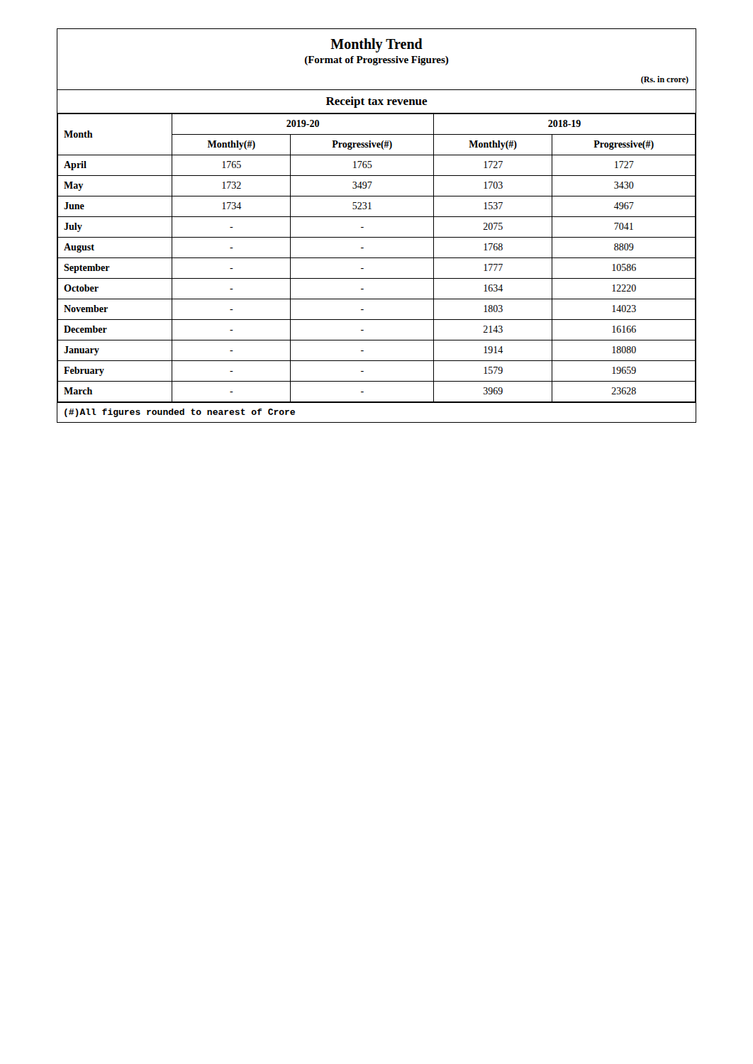Monthly Trend
(Format of Progressive Figures)
(Rs. in crore)
Receipt tax revenue
| Month | 2019-20 | 2018-19 |
| --- | --- | --- |
| Monthly(#) | Progressive(#) | Monthly(#) | Progressive(#) |
| April | 1765 | 1765 | 1727 | 1727 |
| May | 1732 | 3497 | 1703 | 3430 |
| June | 1734 | 5231 | 1537 | 4967 |
| July | - | - | 2075 | 7041 |
| August | - | - | 1768 | 8809 |
| September | - | - | 1777 | 10586 |
| October | - | - | 1634 | 12220 |
| November | - | - | 1803 | 14023 |
| December | - | - | 2143 | 16166 |
| January | - | - | 1914 | 18080 |
| February | - | - | 1579 | 19659 |
| March | - | - | 3969 | 23628 |
(#)All figures rounded to nearest of Crore